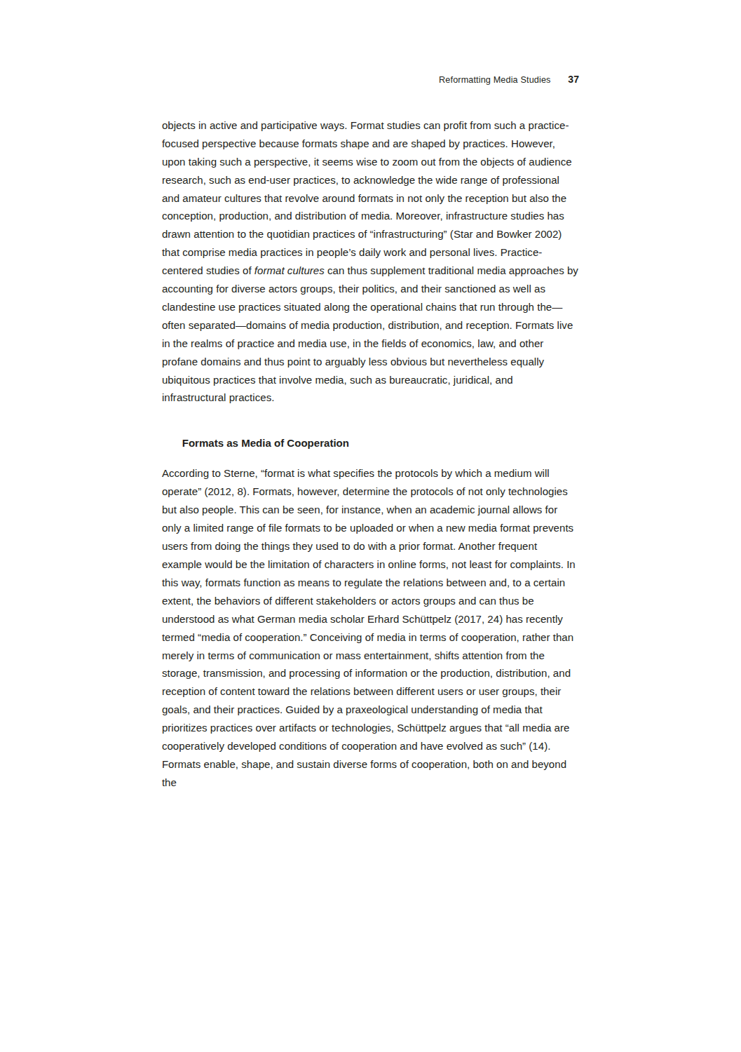Reformatting Media Studies 37
objects in active and participative ways. Format studies can profit from such a practice-focused perspective because formats shape and are shaped by practices. However, upon taking such a perspective, it seems wise to zoom out from the objects of audience research, such as end-user practices, to acknowledge the wide range of professional and amateur cultures that revolve around formats in not only the reception but also the conception, production, and distribution of media. Moreover, infrastructure studies has drawn attention to the quotidian practices of “infrastructuring” (Star and Bowker 2002) that comprise media practices in people’s daily work and personal lives. Practice-centered studies of format cultures can thus supplement traditional media approaches by accounting for diverse actors groups, their politics, and their sanctioned as well as clandestine use practices situated along the operational chains that run through the—often separated—domains of media production, distribution, and reception. Formats live in the realms of practice and media use, in the fields of economics, law, and other profane domains and thus point to arguably less obvious but nevertheless equally ubiquitous practices that involve media, such as bureaucratic, juridical, and infrastructural practices.
Formats as Media of Cooperation
According to Sterne, “format is what specifies the protocols by which a medium will operate” (2012, 8). Formats, however, determine the protocols of not only technologies but also people. This can be seen, for instance, when an academic journal allows for only a limited range of file formats to be uploaded or when a new media format prevents users from doing the things they used to do with a prior format. Another frequent example would be the limitation of characters in online forms, not least for complaints. In this way, formats function as means to regulate the relations between and, to a certain extent, the behaviors of different stakeholders or actors groups and can thus be understood as what German media scholar Erhard Schüttpelz (2017, 24) has recently termed “media of cooperation.” Conceiving of media in terms of cooperation, rather than merely in terms of communication or mass entertainment, shifts attention from the storage, transmission, and processing of information or the production, distribution, and reception of content toward the relations between different users or user groups, their goals, and their practices. Guided by a praxeological understanding of media that prioritizes practices over artifacts or technologies, Schüttpelz argues that “all media are cooperatively developed conditions of cooperation and have evolved as such” (14). Formats enable, shape, and sustain diverse forms of cooperation, both on and beyond the